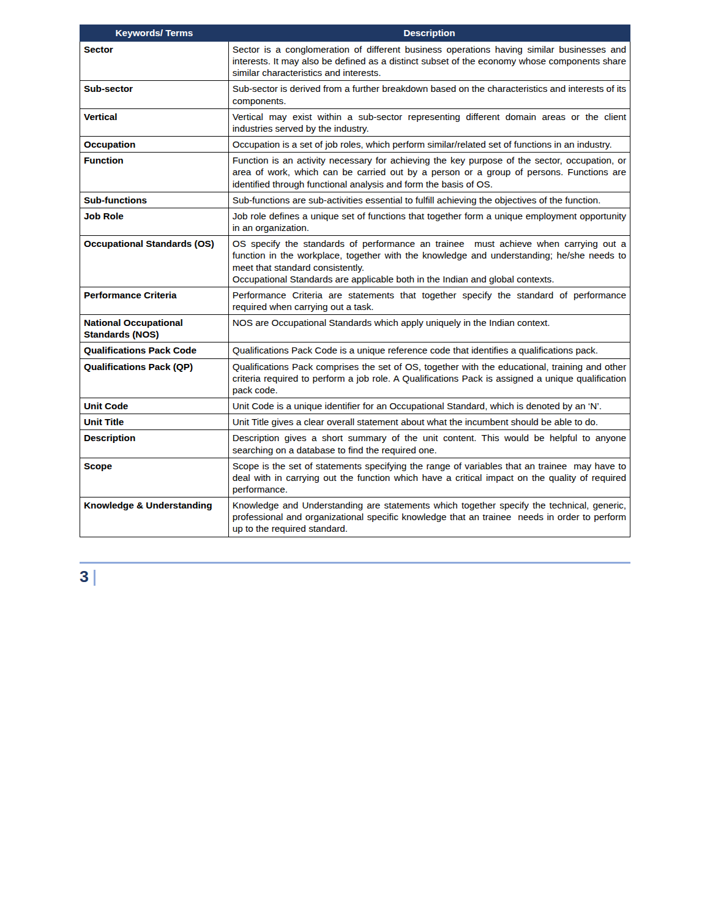| Keywords/ Terms | Description |
| --- | --- |
| Sector | Sector is a conglomeration of different business operations having similar businesses and interests. It may also be defined as a distinct subset of the economy whose components share similar characteristics and interests. |
| Sub-sector | Sub-sector is derived from a further breakdown based on the characteristics and interests of its components. |
| Vertical | Vertical may exist within a sub-sector representing different domain areas or the client industries served by the industry. |
| Occupation | Occupation is a set of job roles, which perform similar/related set of functions in an industry. |
| Function | Function is an activity necessary for achieving the key purpose of the sector, occupation, or area of work, which can be carried out by a person or a group of persons. Functions are identified through functional analysis and form the basis of OS. |
| Sub-functions | Sub-functions are sub-activities essential to fulfill achieving the objectives of the function. |
| Job Role | Job role defines a unique set of functions that together form a unique employment opportunity in an organization. |
| Occupational Standards (OS) | OS specify the standards of performance an trainee must achieve when carrying out a function in the workplace, together with the knowledge and understanding; he/she needs to meet that standard consistently. Occupational Standards are applicable both in the Indian and global contexts. |
| Performance Criteria | Performance Criteria are statements that together specify the standard of performance required when carrying out a task. |
| National Occupational Standards (NOS) | NOS are Occupational Standards which apply uniquely in the Indian context. |
| Qualifications Pack Code | Qualifications Pack Code is a unique reference code that identifies a qualifications pack. |
| Qualifications Pack (QP) | Qualifications Pack comprises the set of OS, together with the educational, training and other criteria required to perform a job role. A Qualifications Pack is assigned a unique qualification pack code. |
| Unit Code | Unit Code is a unique identifier for an Occupational Standard, which is denoted by an ‘N’. |
| Unit Title | Unit Title gives a clear overall statement about what the incumbent should be able to do. |
| Description | Description gives a short summary of the unit content. This would be helpful to anyone searching on a database to find the required one. |
| Scope | Scope is the set of statements specifying the range of variables that an trainee may have to deal with in carrying out the function which have a critical impact on the quality of required performance. |
| Knowledge & Understanding | Knowledge and Understanding are statements which together specify the technical, generic, professional and organizational specific knowledge that an trainee needs in order to perform up to the required standard. |
3